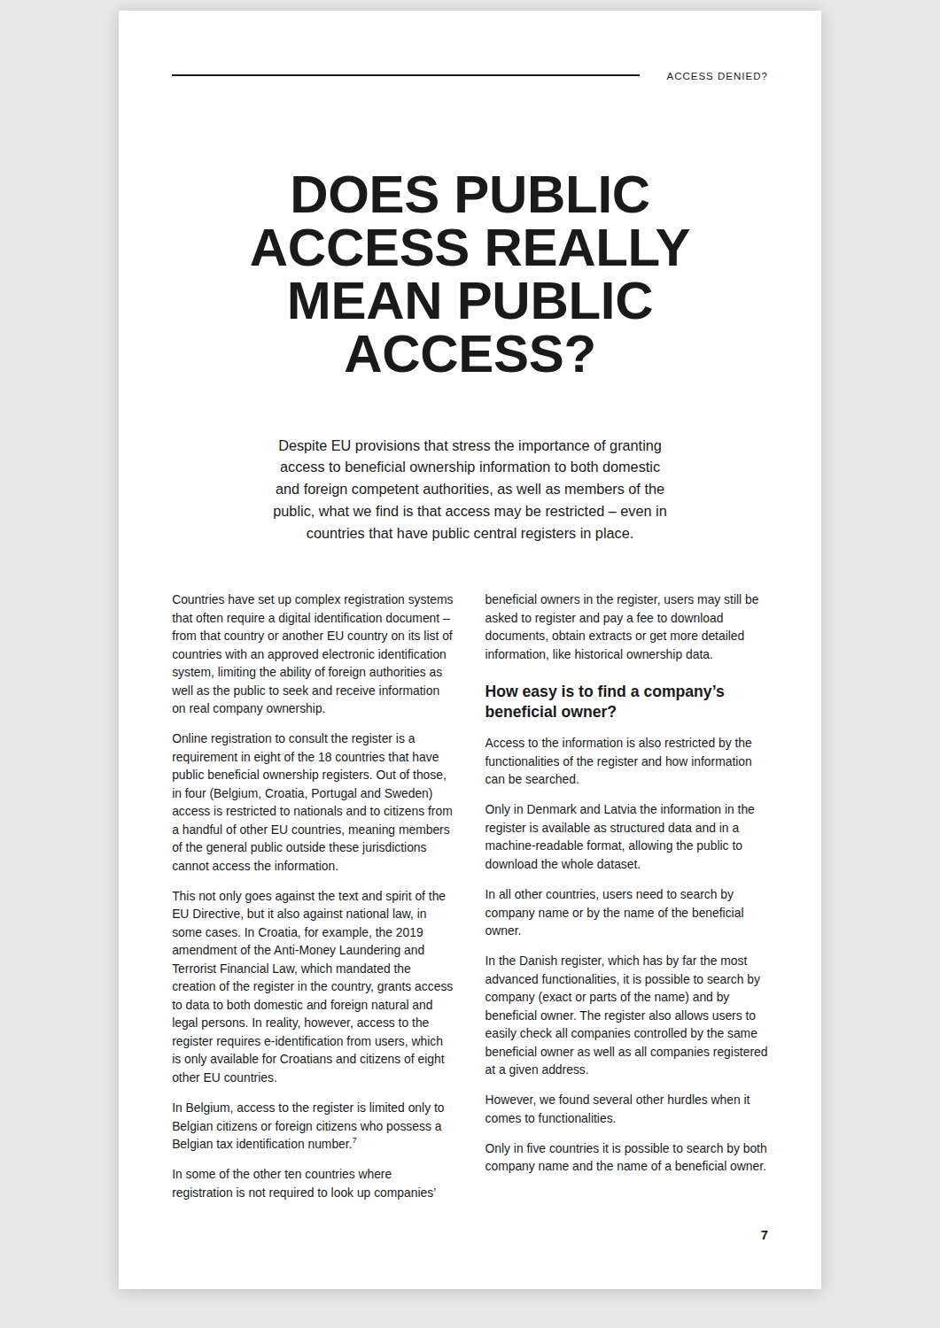Access Denied?
Does public access really mean public access?
Despite EU provisions that stress the importance of granting access to beneficial ownership information to both domestic and foreign competent authorities, as well as members of the public, what we find is that access may be restricted – even in countries that have public central registers in place.
Countries have set up complex registration systems that often require a digital identification document – from that country or another EU country on its list of countries with an approved electronic identification system, limiting the ability of foreign authorities as well as the public to seek and receive information on real company ownership.
Online registration to consult the register is a requirement in eight of the 18 countries that have public beneficial ownership registers. Out of those, in four (Belgium, Croatia, Portugal and Sweden) access is restricted to nationals and to citizens from a handful of other EU countries, meaning members of the general public outside these jurisdictions cannot access the information.
This not only goes against the text and spirit of the EU Directive, but it also against national law, in some cases. In Croatia, for example, the 2019 amendment of the Anti-Money Laundering and Terrorist Financial Law, which mandated the creation of the register in the country, grants access to data to both domestic and foreign natural and legal persons. In reality, however, access to the register requires e-identification from users, which is only available for Croatians and citizens of eight other EU countries.
In Belgium, access to the register is limited only to Belgian citizens or foreign citizens who possess a Belgian tax identification number.7
In some of the other ten countries where registration is not required to look up companies’ beneficial owners in the register, users may still be asked to register and pay a fee to download documents, obtain extracts or get more detailed information, like historical ownership data.
How easy is to find a company’s beneficial owner?
Access to the information is also restricted by the functionalities of the register and how information can be searched.
Only in Denmark and Latvia the information in the register is available as structured data and in a machine-readable format, allowing the public to download the whole dataset.
In all other countries, users need to search by company name or by the name of the beneficial owner.
In the Danish register, which has by far the most advanced functionalities, it is possible to search by company (exact or parts of the name) and by beneficial owner. The register also allows users to easily check all companies controlled by the same beneficial owner as well as all companies registered at a given address.
However, we found several other hurdles when it comes to functionalities.
Only in five countries it is possible to search by both company name and the name of a beneficial owner.
7